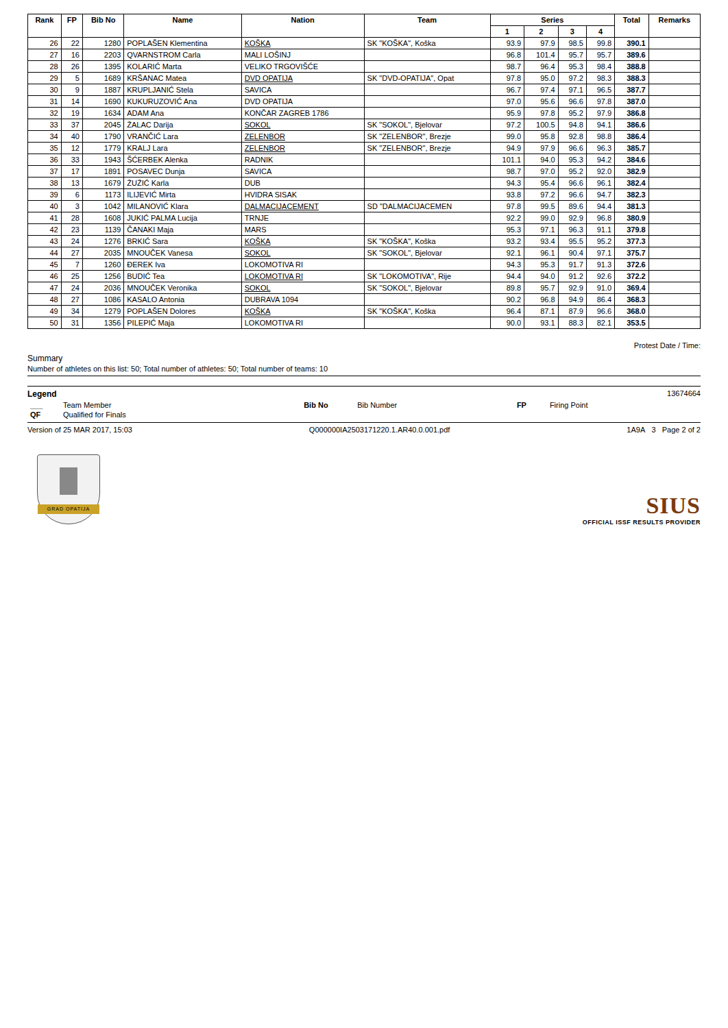| Rank | FP | Bib No | Name | Nation | Team | Series | Total | Remarks |
| --- | --- | --- | --- | --- | --- | --- | --- | --- |
| 1 | 2 | 3 | 4 |
| 26 | 22 | 1280 | POPLAŠEN Klementina | KOŠKA | SK "KOŠKA", Koška | 93.9 | 97.9 | 98.5 | 99.8 | 390.1 | |
| 27 | 16 | 2203 | QVARNSTROM Carla | MALI LOŠINJ | | 96.8 | 101.4 | 95.7 | 95.7 | 389.6 | |
| 28 | 26 | 1395 | KOLARIĆ Marta | VELIKO TRGOVIŠĆE | | 98.7 | 96.4 | 95.3 | 98.4 | 388.8 | |
| 29 | 5 | 1689 | KRŠANAC Matea | DVD OPATIJA | SK "DVD-OPATIJA", Opat | 97.8 | 95.0 | 97.2 | 98.3 | 388.3 | |
| 30 | 9 | 1887 | KRUPLJANIĆ Stela | SAVICA | | 96.7 | 97.4 | 97.1 | 96.5 | 387.7 | |
| 31 | 14 | 1690 | KUKURUZOVIĆ Ana | DVD OPATIJA | | 97.0 | 95.6 | 96.6 | 97.8 | 387.0 | |
| 32 | 19 | 1634 | ADAM Ana | KONČAR ZAGREB 1786 | | 95.9 | 97.8 | 95.2 | 97.9 | 386.8 | |
| 33 | 37 | 2045 | ŽALAC Darija | SOKOL | SK "SOKOL", Bjelovar | 97.2 | 100.5 | 94.8 | 94.1 | 386.6 | |
| 34 | 40 | 1790 | VRANČIĆ Lara | ZELENBOR | SK "ZELENBOR", Brezje | 99.0 | 95.8 | 92.8 | 98.8 | 386.4 | |
| 35 | 12 | 1779 | KRALJ Lara | ZELENBOR | SK "ZELENBOR", Brezje | 94.9 | 97.9 | 96.6 | 96.3 | 385.7 | |
| 36 | 33 | 1943 | ŠĆERBEK Alenka | RADNIK | | 101.1 | 94.0 | 95.3 | 94.2 | 384.6 | |
| 37 | 17 | 1891 | POSAVEC Dunja | SAVICA | | 98.7 | 97.0 | 95.2 | 92.0 | 382.9 | |
| 38 | 13 | 1679 | ŽUŽIĆ Karla | DUB | | 94.3 | 95.4 | 96.6 | 96.1 | 382.4 | |
| 39 | 6 | 1173 | ILIJEVIĆ Mirta | HVIDRA SISAK | | 93.8 | 97.2 | 96.6 | 94.7 | 382.3 | |
| 40 | 3 | 1042 | MILANOVIĆ Klara | DALMACIJACEMENT | SD "DALMACIJACEMEN | 97.8 | 99.5 | 89.6 | 94.4 | 381.3 | |
| 41 | 28 | 1608 | JUKIĆ PALMA Lucija | TRNJE | | 92.2 | 99.0 | 92.9 | 96.8 | 380.9 | |
| 42 | 23 | 1139 | ČANAKI Maja | MARS | | 95.3 | 97.1 | 96.3 | 91.1 | 379.8 | |
| 43 | 24 | 1276 | BRKIĆ Sara | KOŠKA | SK "KOŠKA", Koška | 93.2 | 93.4 | 95.5 | 95.2 | 377.3 | |
| 44 | 27 | 2035 | MNOUČEK Vanesa | SOKOL | SK "SOKOL", Bjelovar | 92.1 | 96.1 | 90.4 | 97.1 | 375.7 | |
| 45 | 7 | 1260 | ĐEREK Iva | LOKOMOTIVA RI | | 94.3 | 95.3 | 91.7 | 91.3 | 372.6 | |
| 46 | 25 | 1256 | BUDIĆ Tea | LOKOMOTIVA RI | SK "LOKOMOTIVA", Rije | 94.4 | 94.0 | 91.2 | 92.6 | 372.2 | |
| 47 | 24 | 2036 | MNOUČEK Veronika | SOKOL | SK "SOKOL", Bjelovar | 89.8 | 95.7 | 92.9 | 91.0 | 369.4 | |
| 48 | 27 | 1086 | KASALO Antonia | DUBRAVA 1094 | | 90.2 | 96.8 | 94.9 | 86.4 | 368.3 | |
| 49 | 34 | 1279 | POPLAŠEN Dolores | KOŠKA | SK "KOŠKA", Koška | 96.4 | 87.1 | 87.9 | 96.6 | 368.0 | |
| 50 | 31 | 1356 | PILEPIĆ Maja | LOKOMOTIVA RI | | 90.0 | 93.1 | 88.3 | 82.1 | 353.5 | |
Protest Date / Time:
Summary
Number of athletes on this list: 50; Total number of athletes: 50; Total number of teams: 10
13674664
Legend
| ___ | Team Member | Bib No | Bib Number | FP | Firing Point |
| QF | Qualified for Finals | | | | |
Version of 25 MAR 2017, 15:03
Q000000IA2503171220.1.AR40.0.001.pdf
1A9A 3 Page 2 of 2
GRAD OPATIJA
SIUS
OFFICIAL ISSF RESULTS PROVIDER